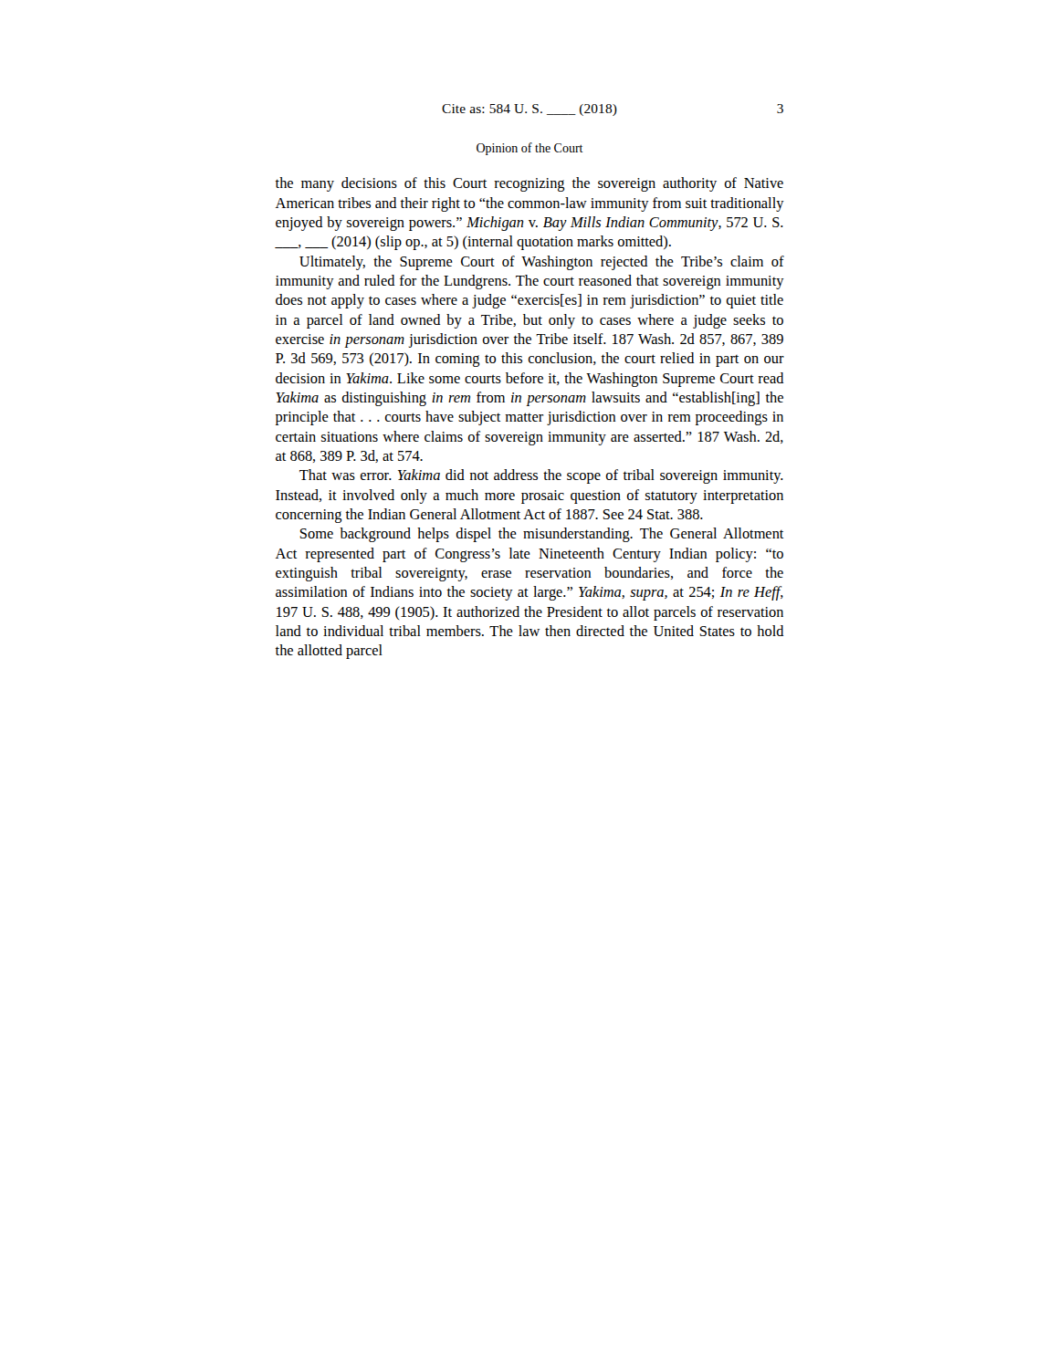Cite as: 584 U. S. ____ (2018)
3
Opinion of the Court
the many decisions of this Court recognizing the sovereign authority of Native American tribes and their right to “the common-law immunity from suit traditionally enjoyed by sovereign powers.” Michigan v. Bay Mills Indian Community, 572 U. S. ___, ___ (2014) (slip op., at 5) (internal quotation marks omitted).
Ultimately, the Supreme Court of Washington rejected the Tribe’s claim of immunity and ruled for the Lundgrens. The court reasoned that sovereign immunity does not apply to cases where a judge “exercis[es] in rem jurisdiction” to quiet title in a parcel of land owned by a Tribe, but only to cases where a judge seeks to exercise in personam jurisdiction over the Tribe itself. 187 Wash. 2d 857, 867, 389 P. 3d 569, 573 (2017). In coming to this conclusion, the court relied in part on our decision in Yakima. Like some courts before it, the Washington Supreme Court read Yakima as distinguishing in rem from in personam lawsuits and “establish[ing] the principle that . . . courts have subject matter jurisdiction over in rem proceedings in certain situations where claims of sovereign immunity are asserted.” 187 Wash. 2d, at 868, 389 P. 3d, at 574.
That was error. Yakima did not address the scope of tribal sovereign immunity. Instead, it involved only a much more prosaic question of statutory interpretation concerning the Indian General Allotment Act of 1887. See 24 Stat. 388.
Some background helps dispel the misunderstanding. The General Allotment Act represented part of Congress’s late Nineteenth Century Indian policy: “to extinguish tribal sovereignty, erase reservation boundaries, and force the assimilation of Indians into the society at large.” Yakima, supra, at 254; In re Heff, 197 U. S. 488, 499 (1905). It authorized the President to allot parcels of reservation land to individual tribal members. The law then directed the United States to hold the allotted parcel